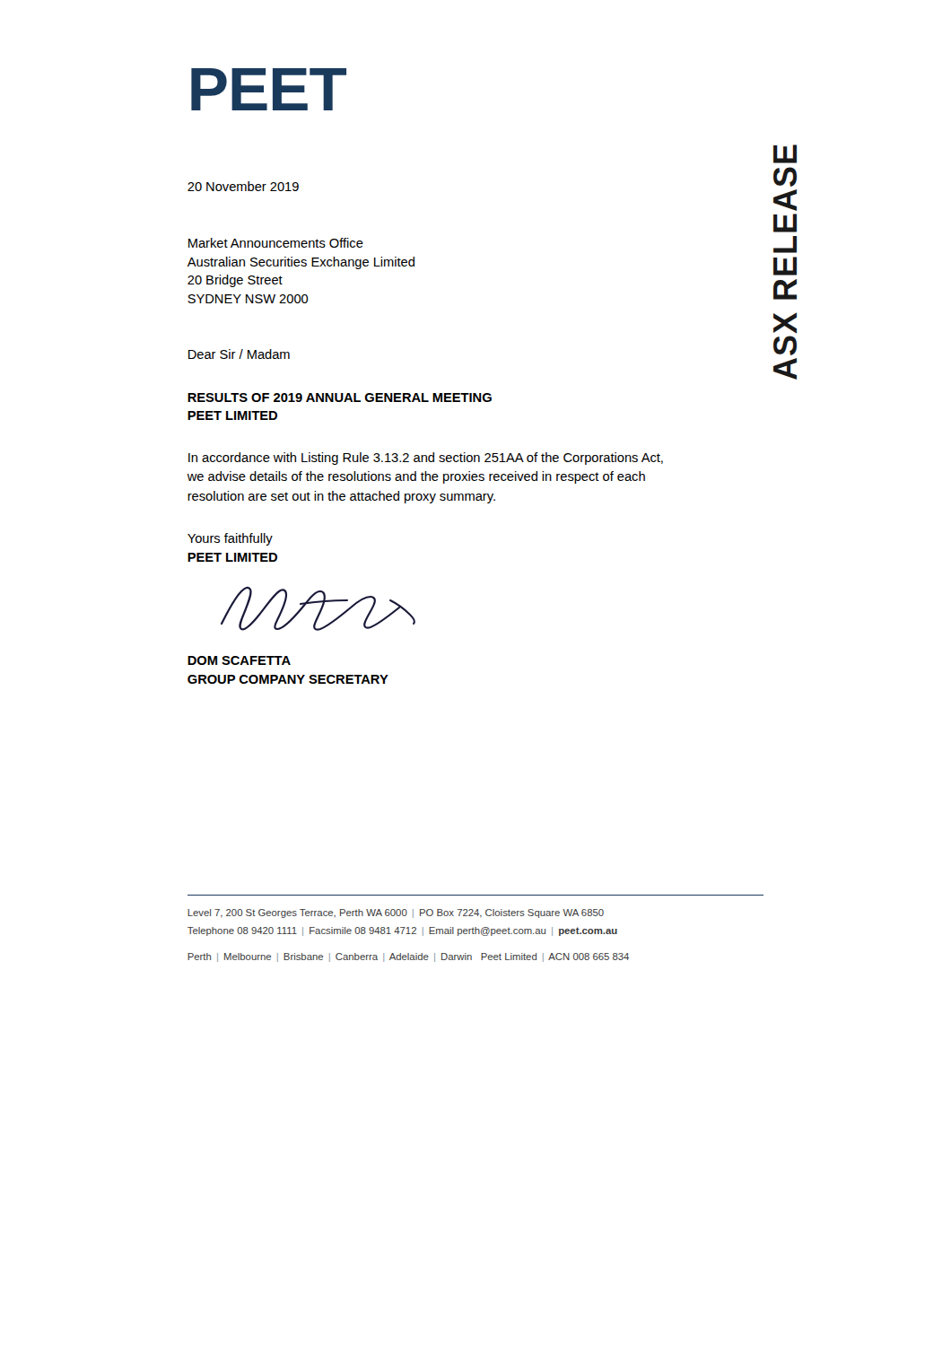PEET
ASX RELEASE
20 November 2019
Market Announcements Office
Australian Securities Exchange Limited
20 Bridge Street
SYDNEY NSW 2000
Dear Sir / Madam
RESULTS OF 2019 ANNUAL GENERAL MEETING
PEET LIMITED
In accordance with Listing Rule 3.13.2 and section 251AA of the Corporations Act, we advise details of the resolutions and the proxies received in respect of each resolution are set out in the attached proxy summary.
Yours faithfully
PEET LIMITED
DOM SCAFETTA
GROUP COMPANY SECRETARY
Level 7, 200 St Georges Terrace, Perth WA 6000 | PO Box 7224, Cloisters Square WA 6850
Telephone 08 9420 1111 | Facsimile 08 9481 4712 | Email perth@peet.com.au | peet.com.au
Perth | Melbourne | Brisbane | Canberra | Adelaide | Darwin Peet Limited | ACN 008 665 834